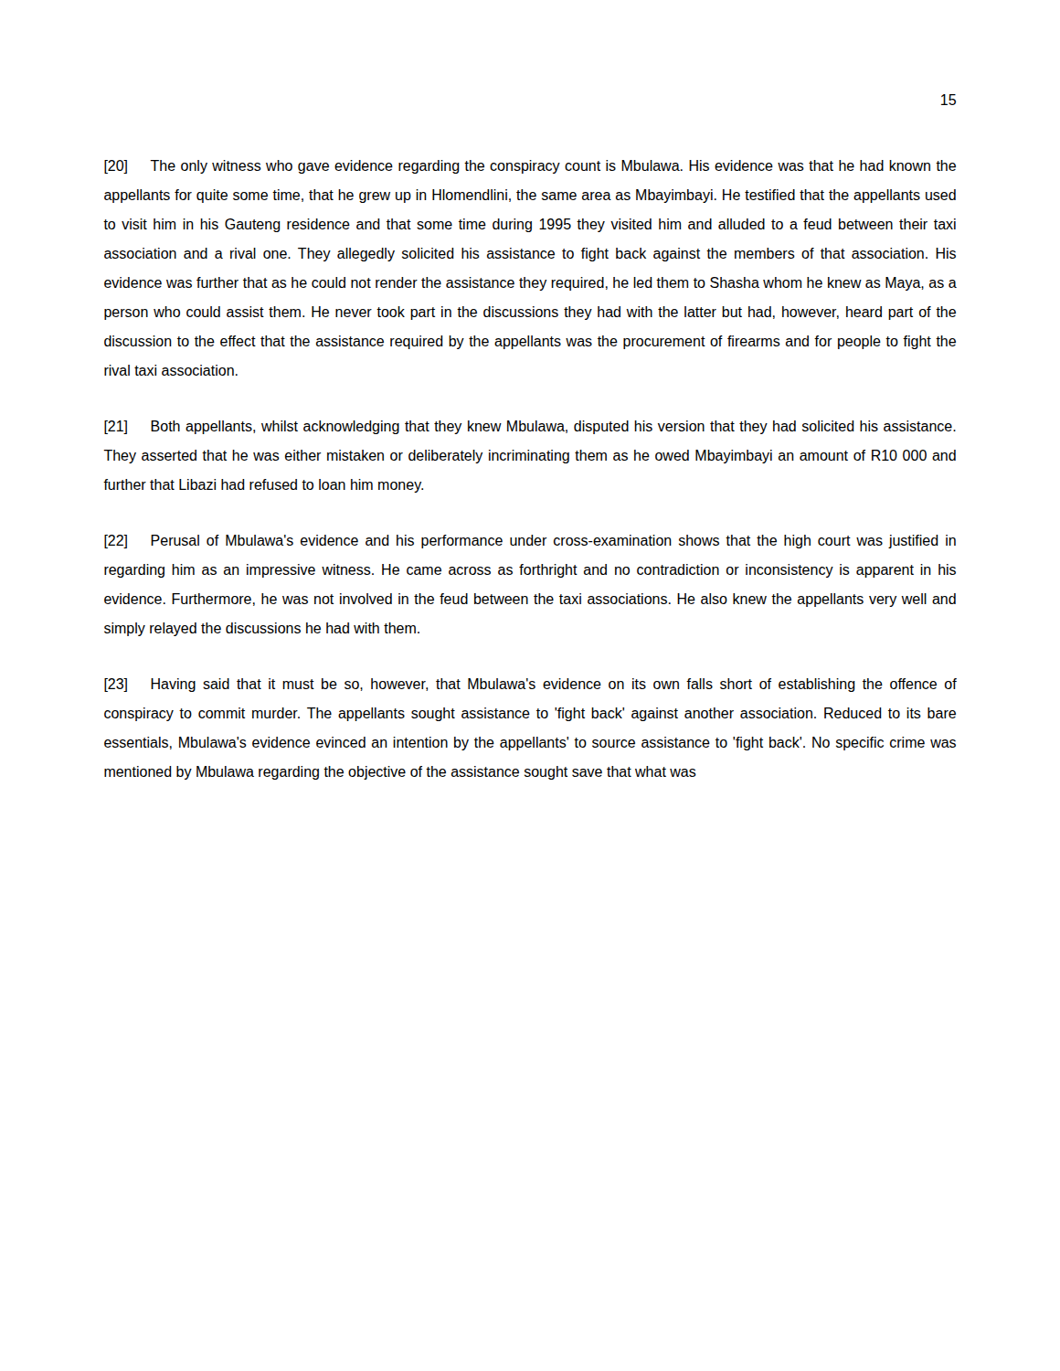15
[20] The only witness who gave evidence regarding the conspiracy count is Mbulawa. His evidence was that he had known the appellants for quite some time, that he grew up in Hlomendlini, the same area as Mbayimbayi. He testified that the appellants used to visit him in his Gauteng residence and that some time during 1995 they visited him and alluded to a feud between their taxi association and a rival one. They allegedly solicited his assistance to fight back against the members of that association. His evidence was further that as he could not render the assistance they required, he led them to Shasha whom he knew as Maya, as a person who could assist them. He never took part in the discussions they had with the latter but had, however, heard part of the discussion to the effect that the assistance required by the appellants was the procurement of firearms and for people to fight the rival taxi association.
[21] Both appellants, whilst acknowledging that they knew Mbulawa, disputed his version that they had solicited his assistance. They asserted that he was either mistaken or deliberately incriminating them as he owed Mbayimbayi an amount of R10 000 and further that Libazi had refused to loan him money.
[22] Perusal of Mbulawa's evidence and his performance under cross-examination shows that the high court was justified in regarding him as an impressive witness. He came across as forthright and no contradiction or inconsistency is apparent in his evidence. Furthermore, he was not involved in the feud between the taxi associations. He also knew the appellants very well and simply relayed the discussions he had with them.
[23] Having said that it must be so, however, that Mbulawa's evidence on its own falls short of establishing the offence of conspiracy to commit murder. The appellants sought assistance to 'fight back' against another association. Reduced to its bare essentials, Mbulawa's evidence evinced an intention by the appellants' to source assistance to 'fight back'. No specific crime was mentioned by Mbulawa regarding the objective of the assistance sought save that what was